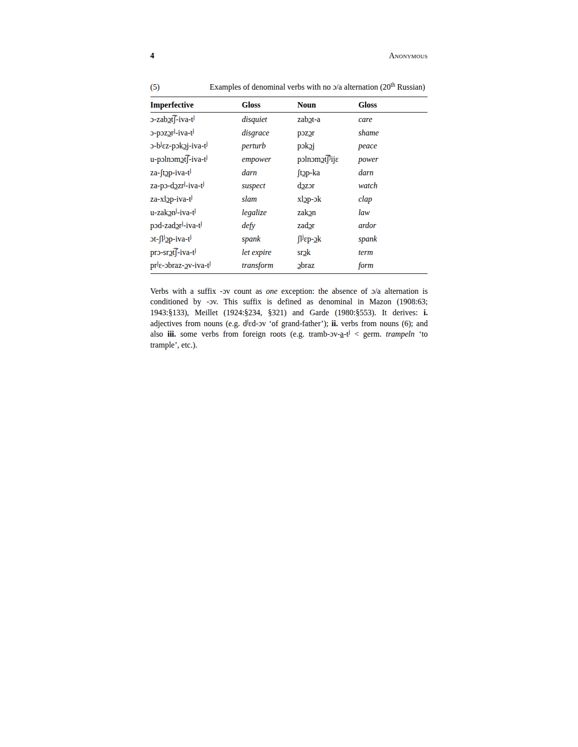4 Anonymous
(5) Examples of denominal verbs with no ɔ/a alternation (20th Russian)
| Imperfective | Gloss | Noun | Gloss |
| --- | --- | --- | --- |
| ɔ-zab ɔ t͡ʃ-iva-t j | disquiet | zab ɔ t-a | care |
| ɔ-pɔz ɔ r j -iva-t j | disgrace | pɔz ɔ r | shame |
| ɔ-b j ɛz-pɔk ɔ j-iva-t j | perturb | pɔk ɔ j | peace |
| u-pɔlnɔm ɔ t͡ʃ-iva-t j | empower | pɔlnɔm ɔ t͡ʃ j ijɛ | power |
| za-ʃt ɔ p-iva-t j | darn | ʃt ɔ p-ka | darn |
| za-pɔ-d ɔ zr j -iva-t j | suspect | d ɔ zɔr | watch |
| za-xl ɔ p-iva-t j | slam | xl ɔ p-ɔk | clap |
| u-zak ɔ n j -iva-t j | legalize | zak ɔ n | law |
| pɔd-zad ɔ r j -iva-t j | defy | zad ɔ r | ardor |
| ɔt-ʃl j ɔ p-iva-t j | spank | ʃl j ɛp- ɔ k | spank |
| prɔ-sr ɔ t͡ʃ-iva-t j | let expire | sr ɔ k | term |
| pr j ɛ-ɔbraz- ɔ v-iva-t j | transform | ɔ braz | form |
Verbs with a suffix -ɔv count as one exception: the absence of ɔ/a alternation is conditioned by -ɔv. This suffix is defined as denominal in Mazon (1908:63; 1943:§133), Meillet (1924:§234, §321) and Garde (1980:§553). It derives: i. adjectives from nouns (e.g. djɛd-ɔv ‘of grand-father’); ii. verbs from nouns (6); and also iii. some verbs from foreign roots (e.g. tramb-ɔv-a-tj < germ. trampeln ‘to trample’, etc.).